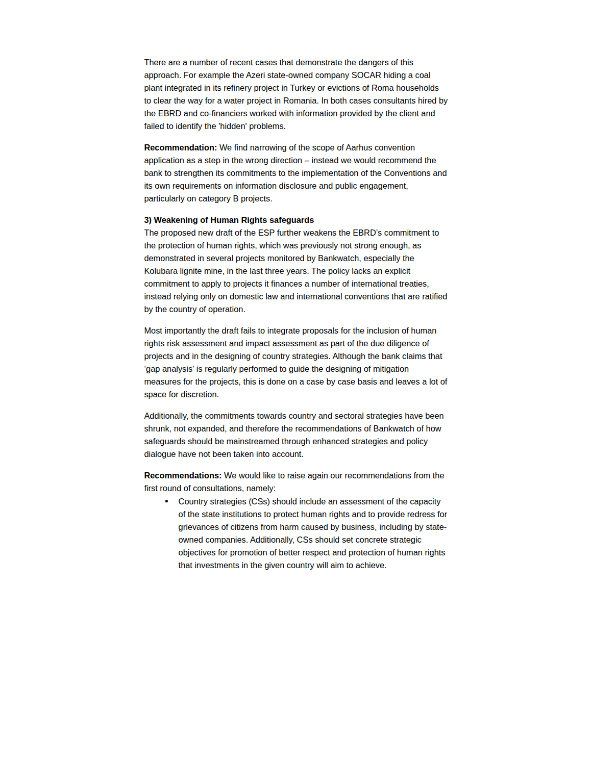There are a number of recent cases that demonstrate the dangers of this approach. For example the Azeri state-owned company SOCAR hiding a coal plant integrated in its refinery project in Turkey or evictions of Roma households to clear the way for a water project in Romania. In both cases consultants hired by the EBRD and co-financiers worked with information provided by the client and failed to identify the 'hidden' problems.
Recommendation: We find narrowing of the scope of Aarhus convention application as a step in the wrong direction – instead we would recommend the bank to strengthen its commitments to the implementation of the Conventions and its own requirements on information disclosure and public engagement, particularly on category B projects.
3) Weakening of Human Rights safeguards
The proposed new draft of the ESP further weakens the EBRD’s commitment to the protection of human rights, which was previously not strong enough, as demonstrated in several projects monitored by Bankwatch, especially the Kolubara lignite mine, in the last three years. The policy lacks an explicit commitment to apply to projects it finances a number of international treaties, instead relying only on domestic law and international conventions that are ratified by the country of operation.
Most importantly the draft fails to integrate proposals for the inclusion of human rights risk assessment and impact assessment as part of the due diligence of projects and in the designing of country strategies. Although the bank claims that ‘gap analysis’ is regularly performed to guide the designing of mitigation measures for the projects, this is done on a case by case basis and leaves a lot of space for discretion.
Additionally, the commitments towards country and sectoral strategies have been shrunk, not expanded, and therefore the recommendations of Bankwatch of how safeguards should be mainstreamed through enhanced strategies and policy dialogue have not been taken into account.
Recommendations: We would like to raise again our recommendations from the first round of consultations, namely:
Country strategies (CSs) should include an assessment of the capacity of the state institutions to protect human rights and to provide redress for grievances of citizens from harm caused by business, including by state-owned companies. Additionally, CSs should set concrete strategic objectives for promotion of better respect and protection of human rights that investments in the given country will aim to achieve.